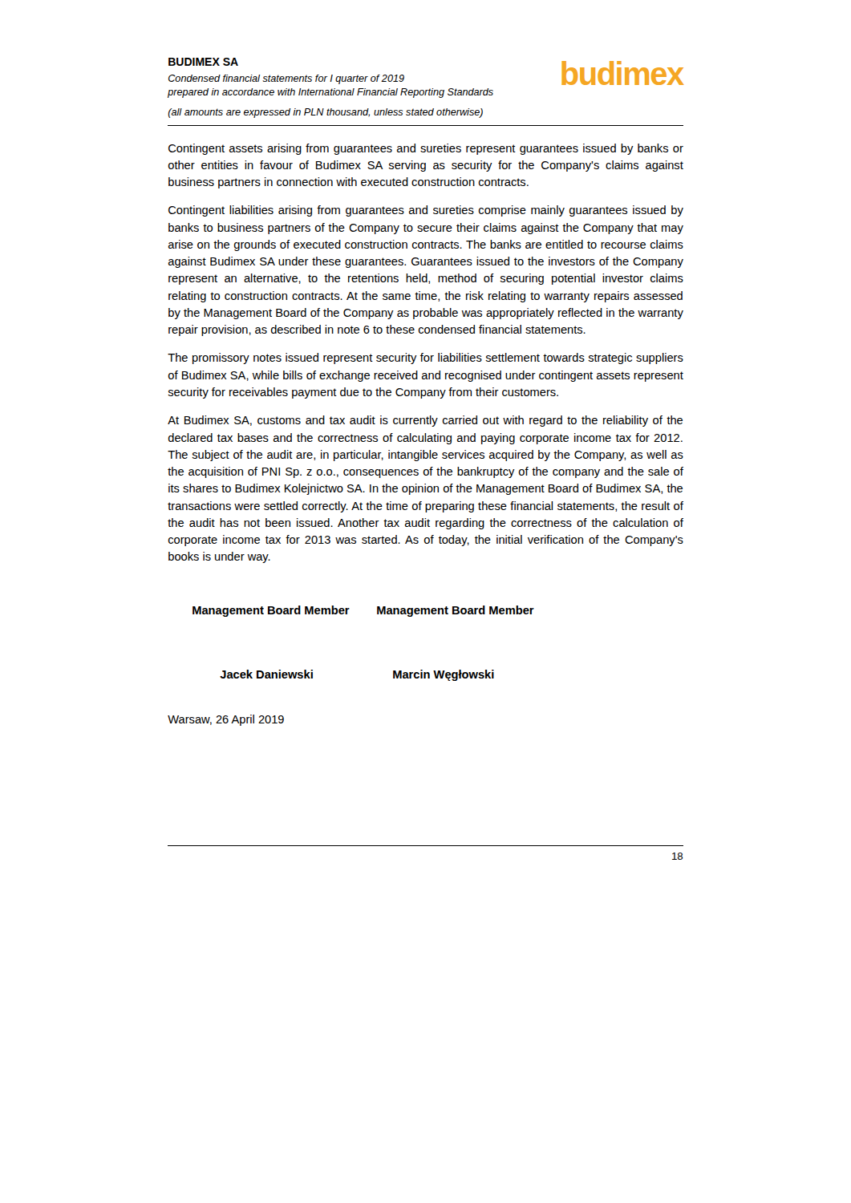BUDIMEX SA
Condensed financial statements for I quarter of 2019
prepared in accordance with International Financial Reporting Standards
(all amounts are expressed in PLN thousand, unless stated otherwise)
budimex
Contingent assets arising from guarantees and sureties represent guarantees issued by banks or other entities in favour of Budimex SA serving as security for the Company's claims against business partners in connection with executed construction contracts.
Contingent liabilities arising from guarantees and sureties comprise mainly guarantees issued by banks to business partners of the Company to secure their claims against the Company that may arise on the grounds of executed construction contracts. The banks are entitled to recourse claims against Budimex SA under these guarantees. Guarantees issued to the investors of the Company represent an alternative, to the retentions held, method of securing potential investor claims relating to construction contracts. At the same time, the risk relating to warranty repairs assessed by the Management Board of the Company as probable was appropriately reflected in the warranty repair provision, as described in note 6 to these condensed financial statements.
The promissory notes issued represent security for liabilities settlement towards strategic suppliers of Budimex SA, while bills of exchange received and recognised under contingent assets represent security for receivables payment due to the Company from their customers.
At Budimex SA, customs and tax audit is currently carried out with regard to the reliability of the declared tax bases and the correctness of calculating and paying corporate income tax for 2012. The subject of the audit are, in particular, intangible services acquired by the Company, as well as the acquisition of PNI Sp. z o.o., consequences of the bankruptcy of the company and the sale of its shares to Budimex Kolejnictwo SA. In the opinion of the Management Board of Budimex SA, the transactions were settled correctly. At the time of preparing these financial statements, the result of the audit has not been issued. Another tax audit regarding the correctness of the calculation of corporate income tax for 2013 was started. As of today, the initial verification of the Company's books is under way.
Management Board Member
Jacek Daniewski
Management Board Member
Marcin Węgłowski
Warsaw, 26 April 2019
18